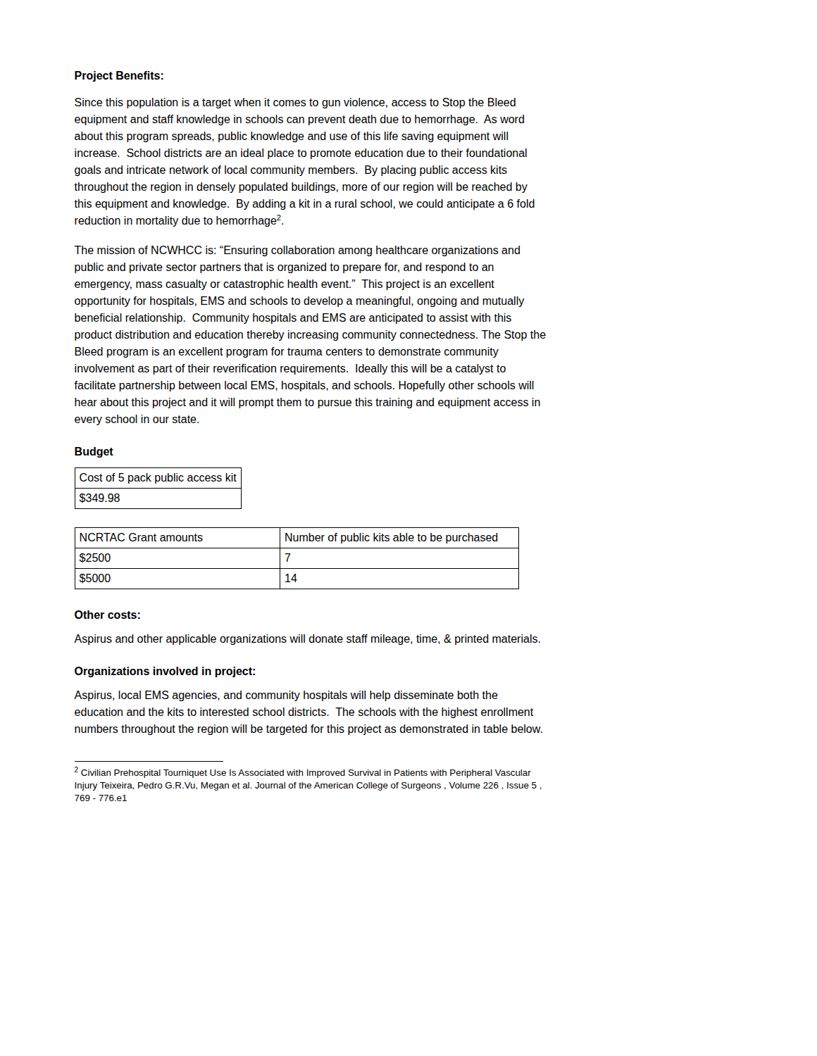Project Benefits:
Since this population is a target when it comes to gun violence, access to Stop the Bleed equipment and staff knowledge in schools can prevent death due to hemorrhage. As word about this program spreads, public knowledge and use of this life saving equipment will increase. School districts are an ideal place to promote education due to their foundational goals and intricate network of local community members. By placing public access kits throughout the region in densely populated buildings, more of our region will be reached by this equipment and knowledge. By adding a kit in a rural school, we could anticipate a 6 fold reduction in mortality due to hemorrhage2.
The mission of NCWHCC is: “Ensuring collaboration among healthcare organizations and public and private sector partners that is organized to prepare for, and respond to an emergency, mass casualty or catastrophic health event.” This project is an excellent opportunity for hospitals, EMS and schools to develop a meaningful, ongoing and mutually beneficial relationship. Community hospitals and EMS are anticipated to assist with this product distribution and education thereby increasing community connectedness. The Stop the Bleed program is an excellent program for trauma centers to demonstrate community involvement as part of their reverification requirements. Ideally this will be a catalyst to facilitate partnership between local EMS, hospitals, and schools. Hopefully other schools will hear about this project and it will prompt them to pursue this training and equipment access in every school in our state.
Budget
| Cost of 5 pack public access kit |
| $349.98 |
| NCRTAC Grant amounts | Number of public kits able to be purchased |
| $2500 | 7 |
| $5000 | 14 |
Other costs:
Aspirus and other applicable organizations will donate staff mileage, time, & printed materials.
Organizations involved in project:
Aspirus, local EMS agencies, and community hospitals will help disseminate both the education and the kits to interested school districts. The schools with the highest enrollment numbers throughout the region will be targeted for this project as demonstrated in table below.
2 Civilian Prehospital Tourniquet Use Is Associated with Improved Survival in Patients with Peripheral Vascular Injury Teixeira, Pedro G.R.Vu, Megan et al. Journal of the American College of Surgeons , Volume 226 , Issue 5 , 769 - 776.e1